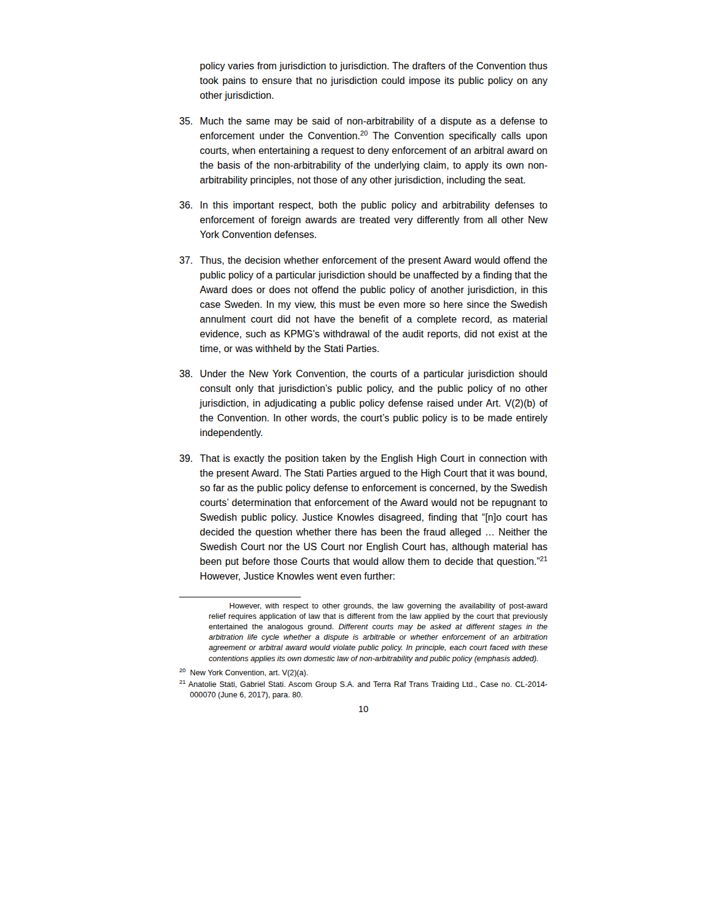policy varies from jurisdiction to jurisdiction. The drafters of the Convention thus took pains to ensure that no jurisdiction could impose its public policy on any other jurisdiction.
35. Much the same may be said of non-arbitrability of a dispute as a defense to enforcement under the Convention.20 The Convention specifically calls upon courts, when entertaining a request to deny enforcement of an arbitral award on the basis of the non-arbitrability of the underlying claim, to apply its own non-arbitrability principles, not those of any other jurisdiction, including the seat.
36. In this important respect, both the public policy and arbitrability defenses to enforcement of foreign awards are treated very differently from all other New York Convention defenses.
37. Thus, the decision whether enforcement of the present Award would offend the public policy of a particular jurisdiction should be unaffected by a finding that the Award does or does not offend the public policy of another jurisdiction, in this case Sweden. In my view, this must be even more so here since the Swedish annulment court did not have the benefit of a complete record, as material evidence, such as KPMG's withdrawal of the audit reports, did not exist at the time, or was withheld by the Stati Parties.
38. Under the New York Convention, the courts of a particular jurisdiction should consult only that jurisdiction’s public policy, and the public policy of no other jurisdiction, in adjudicating a public policy defense raised under Art. V(2)(b) of the Convention. In other words, the court’s public policy is to be made entirely independently.
39. That is exactly the position taken by the English High Court in connection with the present Award. The Stati Parties argued to the High Court that it was bound, so far as the public policy defense to enforcement is concerned, by the Swedish courts’ determination that enforcement of the Award would not be repugnant to Swedish public policy. Justice Knowles disagreed, finding that “[n]o court has decided the question whether there has been the fraud alleged … Neither the Swedish Court nor the US Court nor English Court has, although material has been put before those Courts that would allow them to decide that question.”21 However, Justice Knowles went even further:
However, with respect to other grounds, the law governing the availability of post-award relief requires application of law that is different from the law applied by the court that previously entertained the analogous ground. Different courts may be asked at different stages in the arbitration life cycle whether a dispute is arbitrable or whether enforcement of an arbitration agreement or arbitral award would violate public policy. In principle, each court faced with these contentions applies its own domestic law of non-arbitrability and public policy (emphasis added).
20 New York Convention, art. V(2)(a).
21 Anatolie Stati, Gabriel Stati. Ascom Group S.A. and Terra Raf Trans Traiding Ltd., Case no. CL-2014-000070 (June 6, 2017), para. 80.
10